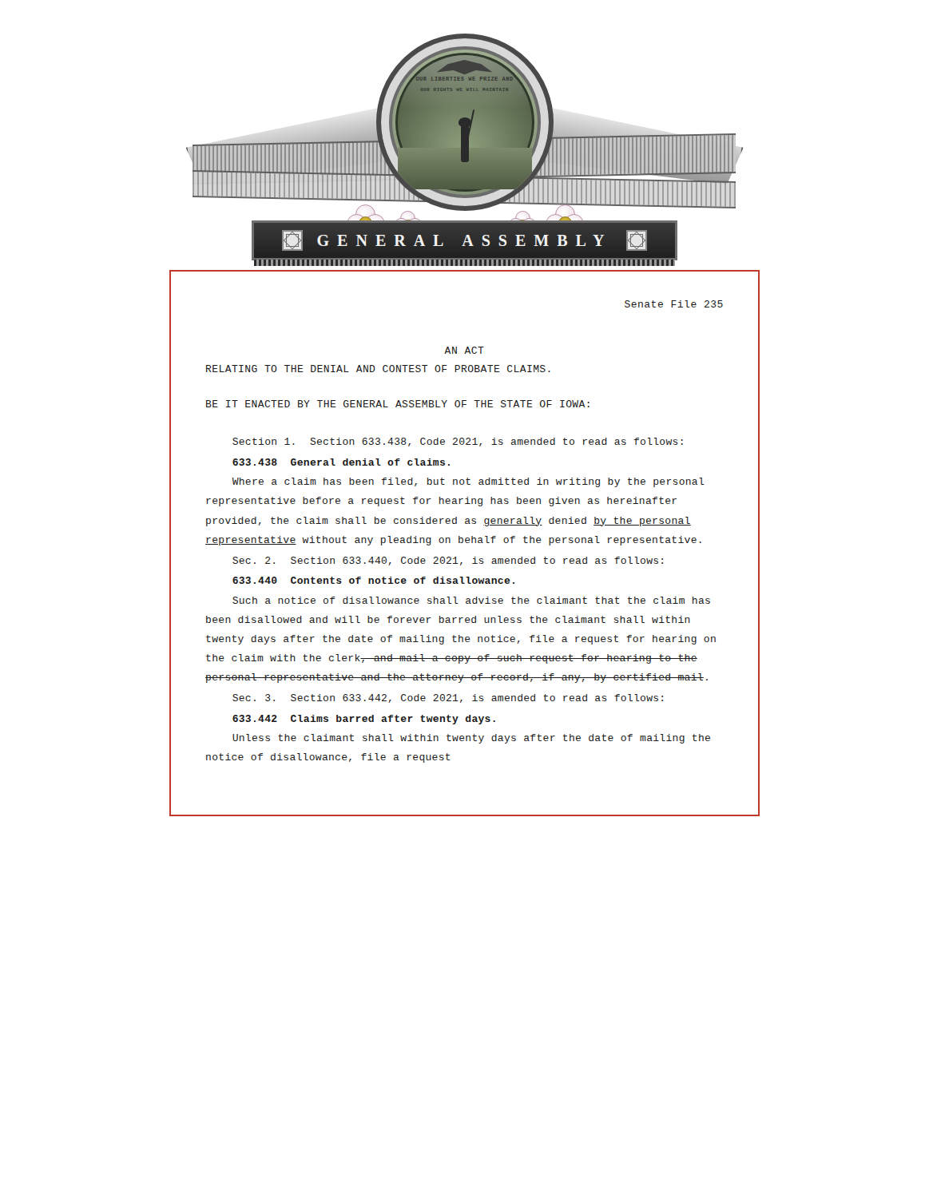Our liberties we prize and
our rights we will maintain
General Assembly
Senate File 235
AN ACT
Relating to the denial and contest of probate claims.
Be it enacted by the General Assembly of the State of Iowa:
Section 1. Section 633.438, Code 2021, is amended to read as follows:
633.438 General denial of claims.
Where a claim has been filed, but not admitted in writing by the personal representative before a request for hearing has been given as hereinafter provided, the claim shall be considered as generally denied by the personal representative without any pleading on behalf of the personal representative.
Sec. 2. Section 633.440, Code 2021, is amended to read as follows:
633.440 Contents of notice of disallowance.
Such a notice of disallowance shall advise the claimant that the claim has been disallowed and will be forever barred unless the claimant shall within twenty days after the date of mailing the notice, file a request for hearing on the claim with the clerk, and mail a copy of such request for hearing to the personal representative and the attorney of record, if any, by certified mail.
Sec. 3. Section 633.442, Code 2021, is amended to read as follows:
633.442 Claims barred after twenty days.
Unless the claimant shall within twenty days after the date of mailing the notice of disallowance, file a request